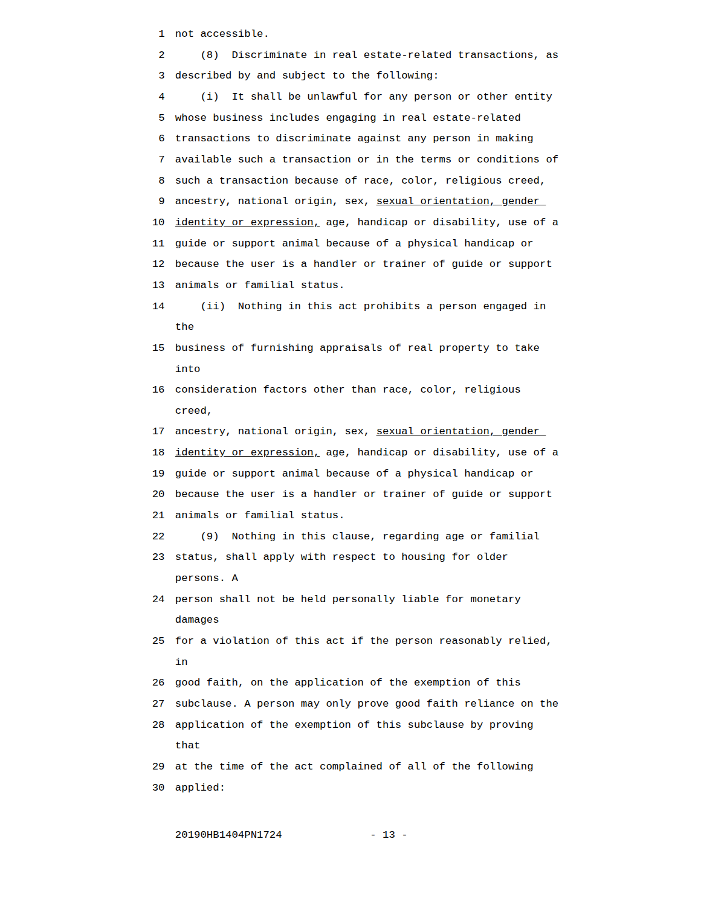not accessible.
(8) Discriminate in real estate-related transactions, as
described by and subject to the following:
(i) It shall be unlawful for any person or other entity
whose business includes engaging in real estate-related
transactions to discriminate against any person in making
available such a transaction or in the terms or conditions of
such a transaction because of race, color, religious creed,
ancestry, national origin, sex, sexual orientation, gender
identity or expression, age, handicap or disability, use of a
guide or support animal because of a physical handicap or
because the user is a handler or trainer of guide or support
animals or familial status.
(ii) Nothing in this act prohibits a person engaged in the
business of furnishing appraisals of real property to take into
consideration factors other than race, color, religious creed,
ancestry, national origin, sex, sexual orientation, gender
identity or expression, age, handicap or disability, use of a
guide or support animal because of a physical handicap or
because the user is a handler or trainer of guide or support
animals or familial status.
(9) Nothing in this clause, regarding age or familial
status, shall apply with respect to housing for older persons. A
person shall not be held personally liable for monetary damages
for a violation of this act if the person reasonably relied, in
good faith, on the application of the exemption of this
subclause. A person may only prove good faith reliance on the
application of the exemption of this subclause by proving that
at the time of the act complained of all of the following
applied:
20190HB1404PN1724 - 13 -